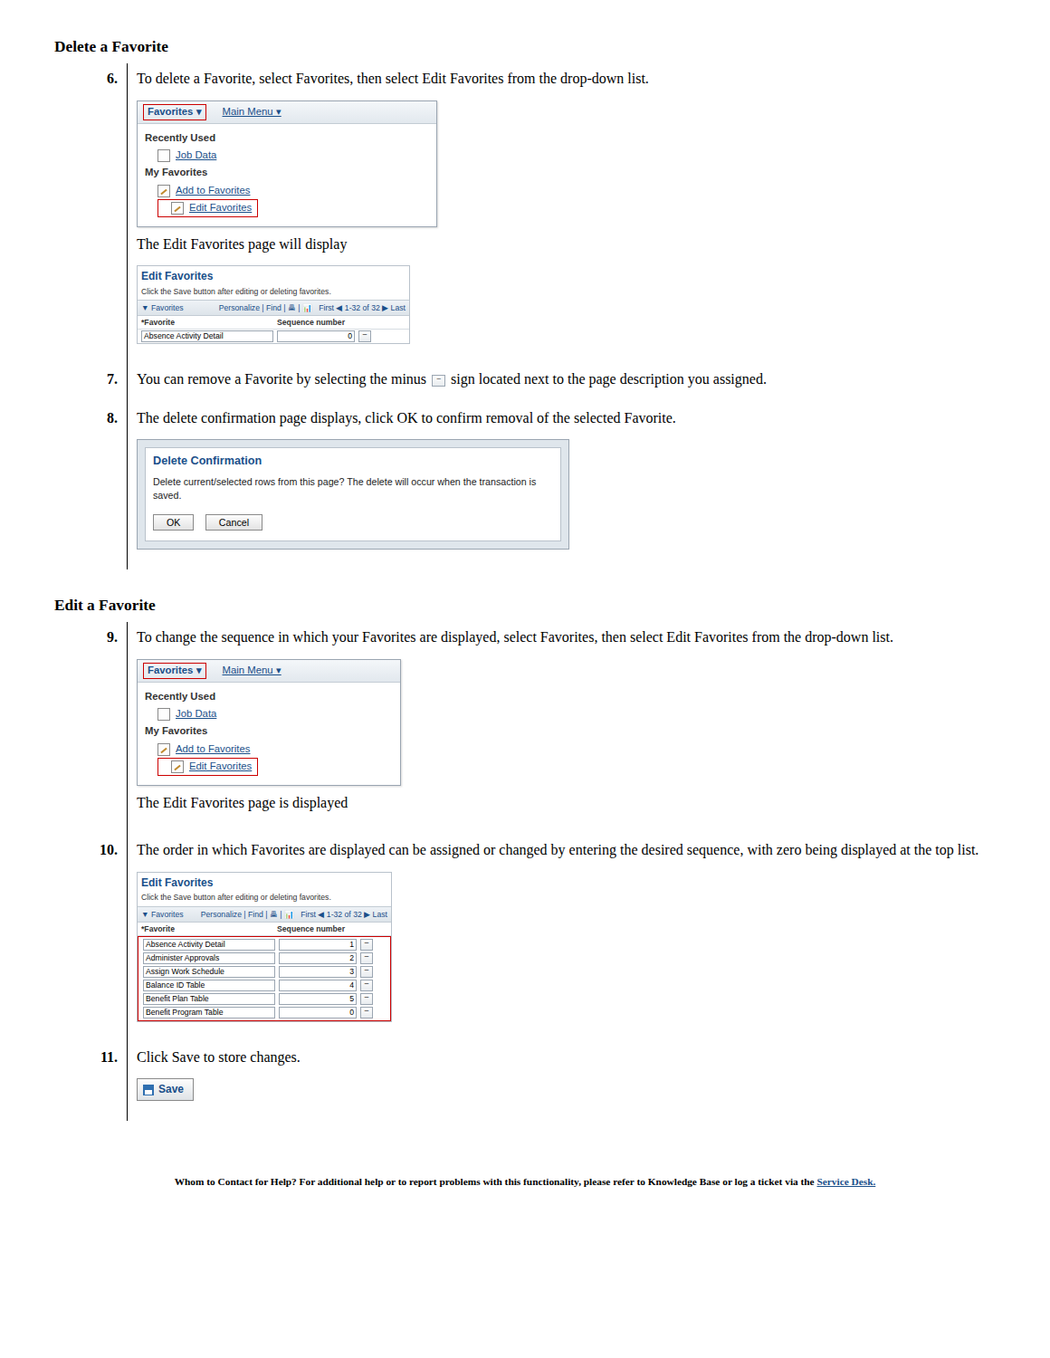Delete a Favorite
| 6. | To delete a Favorite, select Favorites, then select Edit Favorites from the drop-down list. Favorites ▾ Main Menu ▾ Recently Used Job Data My Favorites Add to Favorites Edit Favorites The Edit Favorites page will display Edit Favorites Click the Save button after editing or deleting favorites. ▼ Favorites Personalize / Find / 🖶 / 📊 First ◀ 1-32 of 32 ▶ Last *Favorite Sequence number Absence Activity Detail 0 − |
| 7. | You can remove a Favorite by selecting the minus − sign located next to the page description you assigned. |
| 8. | The delete confirmation page displays, click OK to confirm removal of the selected Favorite. Delete Confirmation Delete current/selected rows from this page? The delete will occur when the transaction is saved. OK Cancel |
Edit a Favorite
| 9. | To change the sequence in which your Favorites are displayed, select Favorites, then select Edit Favorites from the drop-down list. Favorites ▾ Main Menu ▾ Recently Used Job Data My Favorites Add to Favorites Edit Favorites The Edit Favorites page is displayed |
| 10. | The order in which Favorites are displayed can be assigned or changed by entering the desired sequence, with zero being displayed at the top list. Edit Favorites Click the Save button after editing or deleting favorites. ▼ Favorites Personalize / Find / 🖶 / 📊 First ◀ 1-32 of 32 ▶ Last *Favorite Sequence number Absence Activity Detail 1 − Administer Approvals 2 − Assign Work Schedule 3 − Balance ID Table 4 − Benefit Plan Table 5 − Benefit Program Table 0 − |
| 11. | Click Save to store changes. Save |
Whom to Contact for Help? For additional help or to report problems with this functionality, please refer to Knowledge Base or log a ticket via the Service Desk.